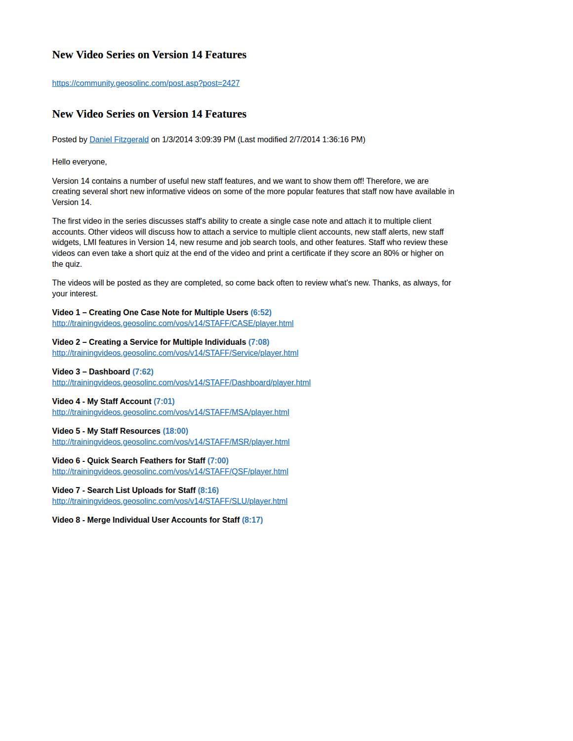New Video Series on Version 14 Features
https://community.geosolinc.com/post.asp?post=2427
New Video Series on Version 14 Features
Posted by Daniel Fitzgerald on 1/3/2014 3:09:39 PM (Last modified 2/7/2014 1:36:16 PM)
Hello everyone,
Version 14 contains a number of useful new staff features, and we want to show them off! Therefore, we are creating several short new informative videos on some of the more popular features that staff now have available in Version 14.
The first video in the series discusses staff's ability to create a single case note and attach it to multiple client accounts. Other videos will discuss how to attach a service to multiple client accounts, new staff alerts, new staff widgets, LMI features in Version 14, new resume and job search tools, and other features. Staff who review these videos can even take a short quiz at the end of the video and print a certificate if they score an 80% or higher on the quiz.
The videos will be posted as they are completed, so come back often to review what's new. Thanks, as always, for your interest.
Video 1 – Creating One Case Note for Multiple Users (6:52)
http://trainingvideos.geosolinc.com/vos/v14/STAFF/CASE/player.html
Video 2 – Creating a Service for Multiple Individuals (7:08)
http://trainingvideos.geosolinc.com/vos/v14/STAFF/Service/player.html
Video 3 – Dashboard (7:62)
http://trainingvideos.geosolinc.com/vos/v14/STAFF/Dashboard/player.html
Video 4 - My Staff Account (7:01)
http://trainingvideos.geosolinc.com/vos/v14/STAFF/MSA/player.html
Video 5 - My Staff Resources (18:00)
http://trainingvideos.geosolinc.com/vos/v14/STAFF/MSR/player.html
Video 6 - Quick Search Feathers for Staff (7:00)
http://trainingvideos.geosolinc.com/vos/v14/STAFF/QSF/player.html
Video 7 - Search List Uploads for Staff (8:16)
http://trainingvideos.geosolinc.com/vos/v14/STAFF/SLU/player.html
Video 8 - Merge Individual User Accounts for Staff (8:17)